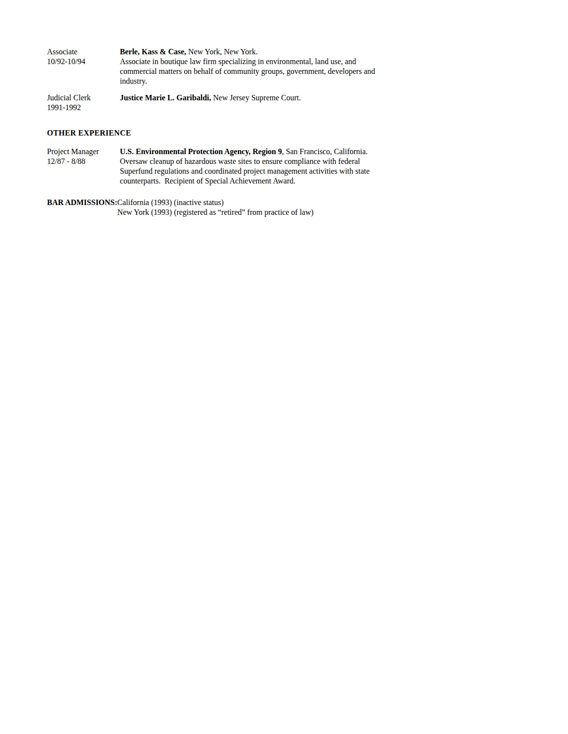| Associate 10/92-10/94 | Berle, Kass & Case, New York, New York. Associate in boutique law firm specializing in environmental, land use, and commercial matters on behalf of community groups, government, developers and industry. |
| Judicial Clerk 1991-1992 | Justice Marie L. Garibaldi, New Jersey Supreme Court. |
OTHER EXPERIENCE
| Project Manager 12/87 - 8/88 | U.S. Environmental Protection Agency, Region 9 , San Francisco, California. Oversaw cleanup of hazardous waste sites to ensure compliance with federal Superfund regulations and coordinated project management activities with state counterparts. Recipient of Special Achievement Award. |
| BAR ADMISSIONS: | California (1993) (inactive status) New York (1993) (registered as “retired” from practice of law) |